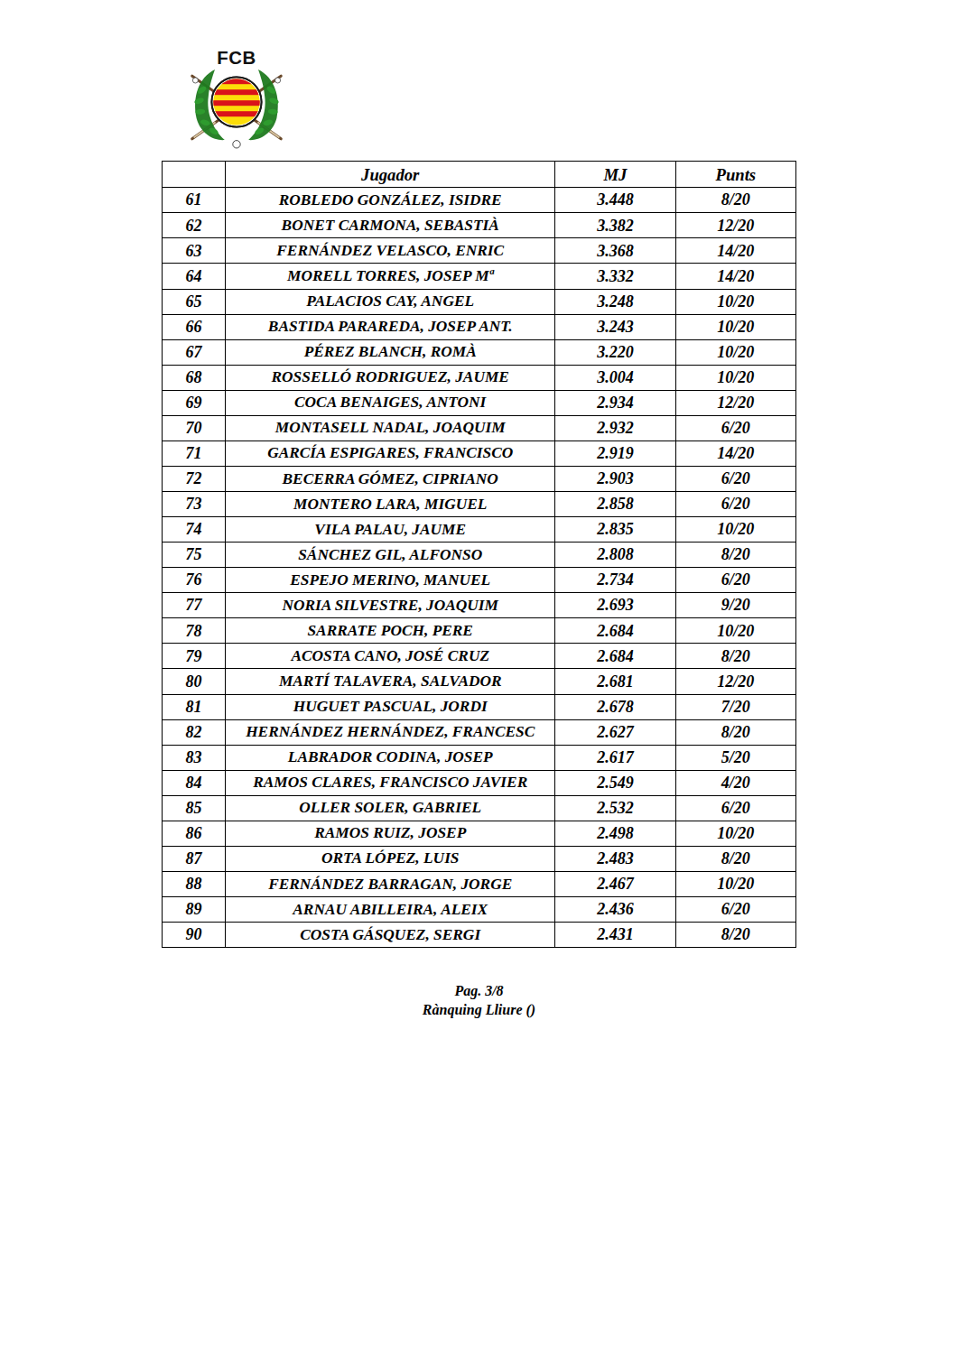FCB
| | Jugador | MJ | Punts |
| --- | --- | --- | --- |
| 61 | ROBLEDO GONZÁLEZ, ISIDRE | 3.448 | 8/20 |
| 62 | BONET CARMONA, SEBASTIÀ | 3.382 | 12/20 |
| 63 | FERNÁNDEZ VELASCO, ENRIC | 3.368 | 14/20 |
| 64 | MORELL TORRES, JOSEP Mª | 3.332 | 14/20 |
| 65 | PALACIOS CAY, ANGEL | 3.248 | 10/20 |
| 66 | BASTIDA PARAREDA, JOSEP ANT. | 3.243 | 10/20 |
| 67 | PÉREZ BLANCH, ROMÀ | 3.220 | 10/20 |
| 68 | ROSSELLÓ RODRIGUEZ, JAUME | 3.004 | 10/20 |
| 69 | COCA BENAIGES, ANTONI | 2.934 | 12/20 |
| 70 | MONTASELL NADAL, JOAQUIM | 2.932 | 6/20 |
| 71 | GARCÍA ESPIGARES, FRANCISCO | 2.919 | 14/20 |
| 72 | BECERRA GÓMEZ, CIPRIANO | 2.903 | 6/20 |
| 73 | MONTERO LARA, MIGUEL | 2.858 | 6/20 |
| 74 | VILA PALAU, JAUME | 2.835 | 10/20 |
| 75 | SÁNCHEZ GIL, ALFONSO | 2.808 | 8/20 |
| 76 | ESPEJO MERINO, MANUEL | 2.734 | 6/20 |
| 77 | NORIA SILVESTRE, JOAQUIM | 2.693 | 9/20 |
| 78 | SARRATE POCH, PERE | 2.684 | 10/20 |
| 79 | ACOSTA CANO, JOSÉ CRUZ | 2.684 | 8/20 |
| 80 | MARTÍ TALAVERA, SALVADOR | 2.681 | 12/20 |
| 81 | HUGUET PASCUAL, JORDI | 2.678 | 7/20 |
| 82 | HERNÁNDEZ HERNÁNDEZ, FRANCESC | 2.627 | 8/20 |
| 83 | LABRADOR CODINA, JOSEP | 2.617 | 5/20 |
| 84 | RAMOS CLARES, FRANCISCO JAVIER | 2.549 | 4/20 |
| 85 | OLLER SOLER, GABRIEL | 2.532 | 6/20 |
| 86 | RAMOS RUIZ, JOSEP | 2.498 | 10/20 |
| 87 | ORTA LÓPEZ, LUIS | 2.483 | 8/20 |
| 88 | FERNÁNDEZ BARRAGAN, JORGE | 2.467 | 10/20 |
| 89 | ARNAU ABILLEIRA, ALEIX | 2.436 | 6/20 |
| 90 | COSTA GÁSQUEZ, SERGI | 2.431 | 8/20 |
Pag. 3/8
Rànquing Lliure ()